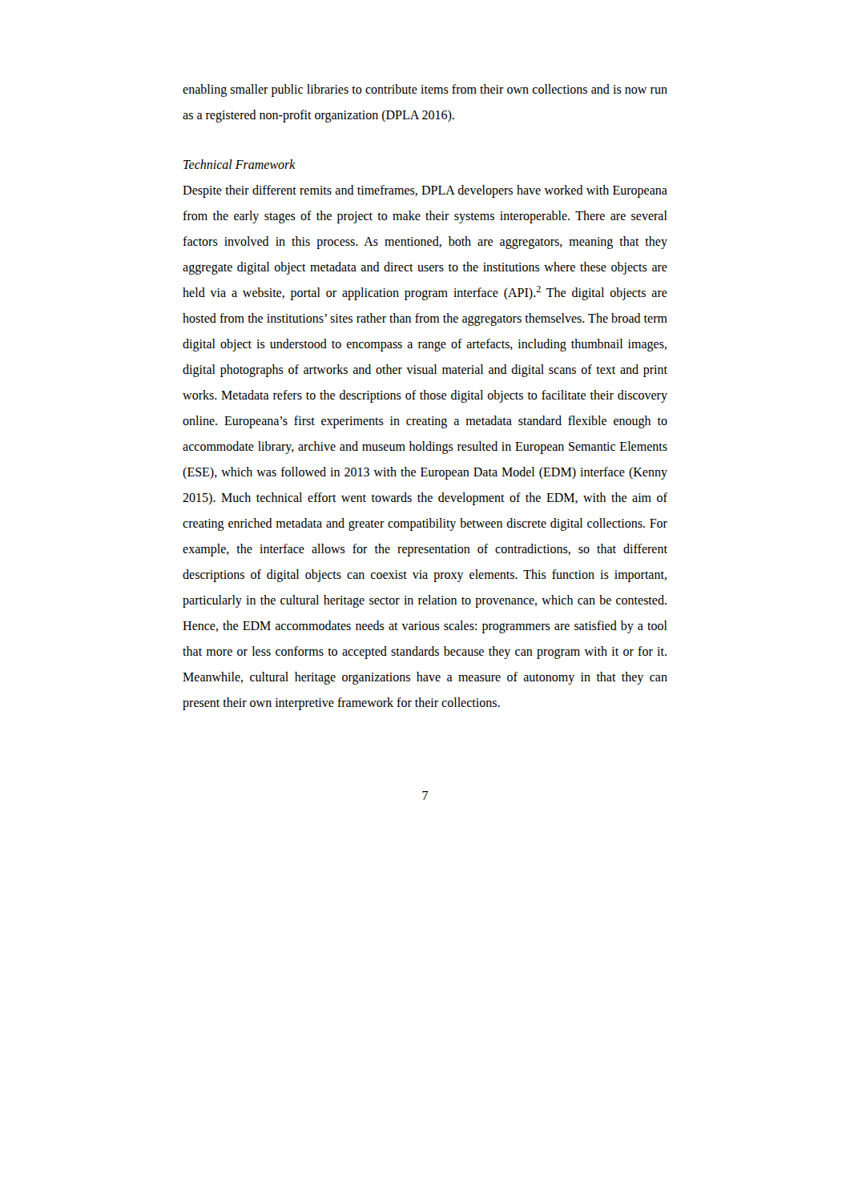enabling smaller public libraries to contribute items from their own collections and is now run as a registered non-profit organization (DPLA 2016).
Technical Framework
Despite their different remits and timeframes, DPLA developers have worked with Europeana from the early stages of the project to make their systems interoperable. There are several factors involved in this process. As mentioned, both are aggregators, meaning that they aggregate digital object metadata and direct users to the institutions where these objects are held via a website, portal or application program interface (API).2 The digital objects are hosted from the institutions’ sites rather than from the aggregators themselves. The broad term digital object is understood to encompass a range of artefacts, including thumbnail images, digital photographs of artworks and other visual material and digital scans of text and print works. Metadata refers to the descriptions of those digital objects to facilitate their discovery online. Europeana’s first experiments in creating a metadata standard flexible enough to accommodate library, archive and museum holdings resulted in European Semantic Elements (ESE), which was followed in 2013 with the European Data Model (EDM) interface (Kenny 2015). Much technical effort went towards the development of the EDM, with the aim of creating enriched metadata and greater compatibility between discrete digital collections. For example, the interface allows for the representation of contradictions, so that different descriptions of digital objects can coexist via proxy elements. This function is important, particularly in the cultural heritage sector in relation to provenance, which can be contested. Hence, the EDM accommodates needs at various scales: programmers are satisfied by a tool that more or less conforms to accepted standards because they can program with it or for it. Meanwhile, cultural heritage organizations have a measure of autonomy in that they can present their own interpretive framework for their collections.
7